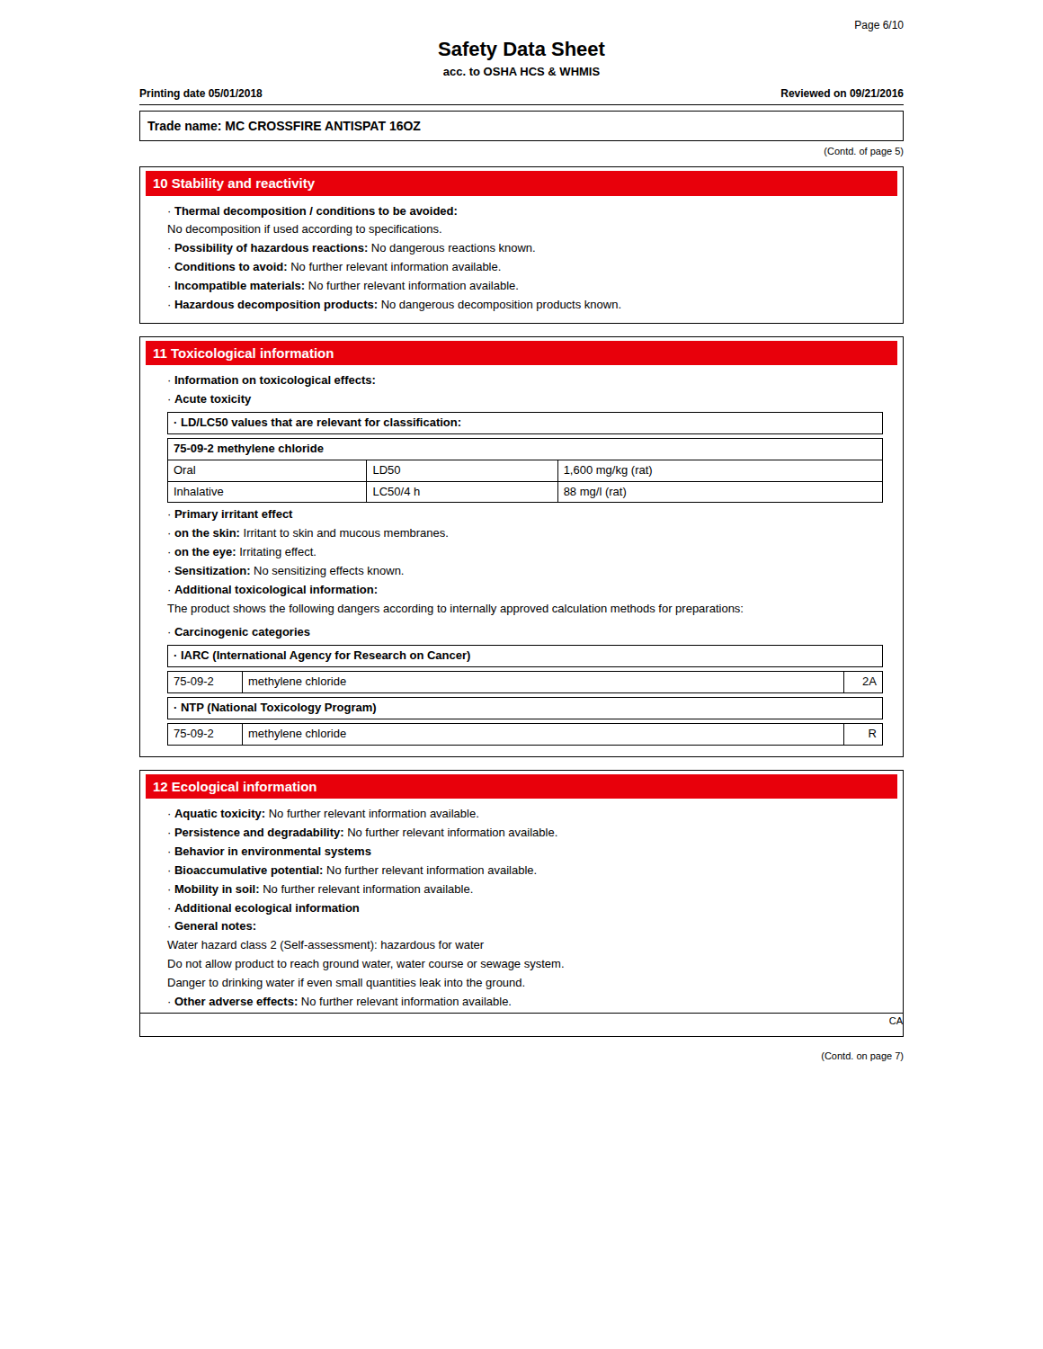Page 6/10
Safety Data Sheet
acc. to OSHA HCS & WHMIS
Printing date 05/01/2018 Reviewed on 09/21/2016
Trade name: MC CROSSFIRE ANTISPAT 16OZ
(Contd. of page 5)
10 Stability and reactivity
· Thermal decomposition / conditions to be avoided:
No decomposition if used according to specifications.
· Possibility of hazardous reactions: No dangerous reactions known.
· Conditions to avoid: No further relevant information available.
· Incompatible materials: No further relevant information available.
· Hazardous decomposition products: No dangerous decomposition products known.
11 Toxicological information
· Information on toxicological effects:
· Acute toxicity
· LD/LC50 values that are relevant for classification:
| 75-09-2 methylene chloride |
| Oral | LD50 | 1,600 mg/kg (rat) |
| Inhalative | LC50/4 h | 88 mg/l (rat) |
· Primary irritant effect
· on the skin: Irritant to skin and mucous membranes.
· on the eye: Irritating effect.
· Sensitization: No sensitizing effects known.
· Additional toxicological information:
The product shows the following dangers according to internally approved calculation methods for preparations:
· Carcinogenic categories
· IARC (International Agency for Research on Cancer)
| 75-09-2 | methylene chloride | 2A |
· NTP (National Toxicology Program)
| 75-09-2 | methylene chloride | R |
12 Ecological information
· Aquatic toxicity: No further relevant information available.
· Persistence and degradability: No further relevant information available.
· Behavior in environmental systems
· Bioaccumulative potential: No further relevant information available.
· Mobility in soil: No further relevant information available.
· Additional ecological information
· General notes:
Water hazard class 2 (Self-assessment): hazardous for water
Do not allow product to reach ground water, water course or sewage system.
Danger to drinking water if even small quantities leak into the ground.
· Other adverse effects: No further relevant information available.
CA
(Contd. on page 7)